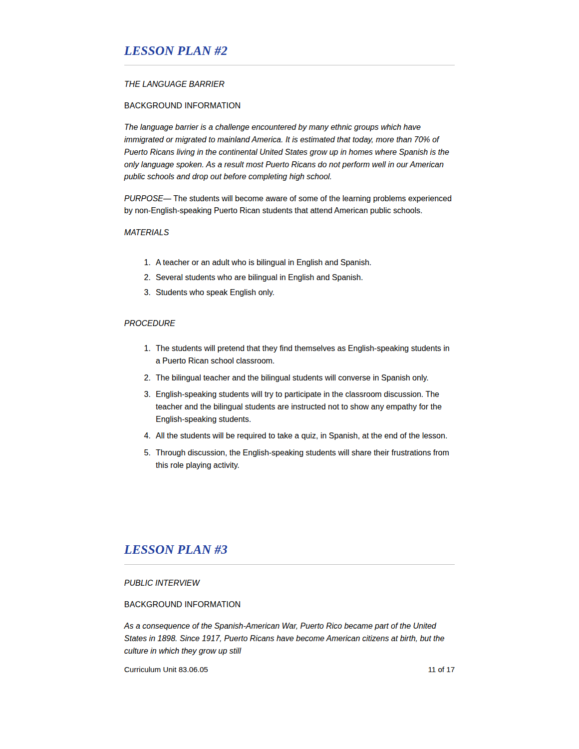LESSON PLAN #2
THE LANGUAGE BARRIER
BACKGROUND INFORMATION
The language barrier is a challenge encountered by many ethnic groups which have immigrated or migrated to mainland America. It is estimated that today, more than 70% of Puerto Ricans living in the continental United States grow up in homes where Spanish is the only language spoken. As a result most Puerto Ricans do not perform well in our American public schools and drop out before completing high school.
PURPOSE— The students will become aware of some of the learning problems experienced by non-English-speaking Puerto Rican students that attend American public schools.
MATERIALS
A teacher or an adult who is bilingual in English and Spanish.
Several students who are bilingual in English and Spanish.
Students who speak English only.
PROCEDURE
The students will pretend that they find themselves as English-speaking students in a Puerto Rican school classroom.
The bilingual teacher and the bilingual students will converse in Spanish only.
English-speaking students will try to participate in the classroom discussion. The teacher and the bilingual students are instructed not to show any empathy for the English-speaking students.
All the students will be required to take a quiz, in Spanish, at the end of the lesson.
Through discussion, the English-speaking students will share their frustrations from this role playing activity.
LESSON PLAN #3
PUBLIC INTERVIEW
BACKGROUND INFORMATION
As a consequence of the Spanish-American War, Puerto Rico became part of the United States in 1898. Since 1917, Puerto Ricans have become American citizens at birth, but the culture in which they grow up still
Curriculum Unit 83.06.05 11 of 17